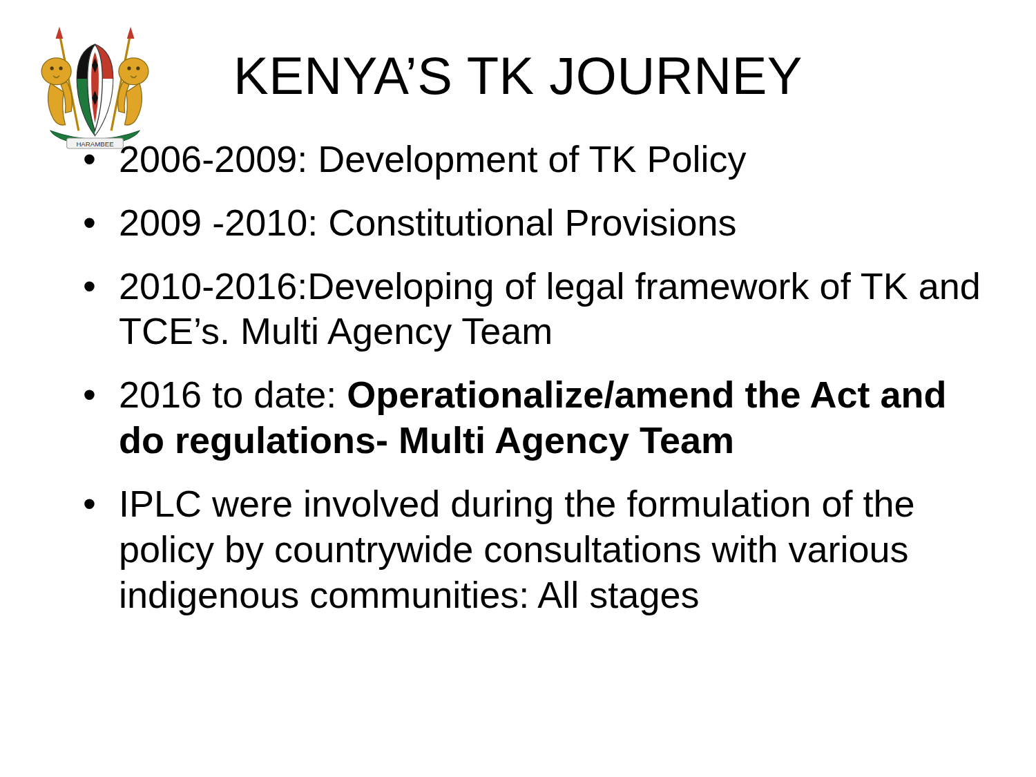HARAMBEE
KENYA’S TK JOURNEY
2006-2009: Development of TK Policy
2009 -2010: Constitutional Provisions
2010-2016:Developing of legal framework of TK and TCE’s. Multi Agency Team
2016 to date: Operationalize/amend the Act and do regulations- Multi Agency Team
IPLC were involved during the formulation of the policy by countrywide consultations with various indigenous communities: All stages